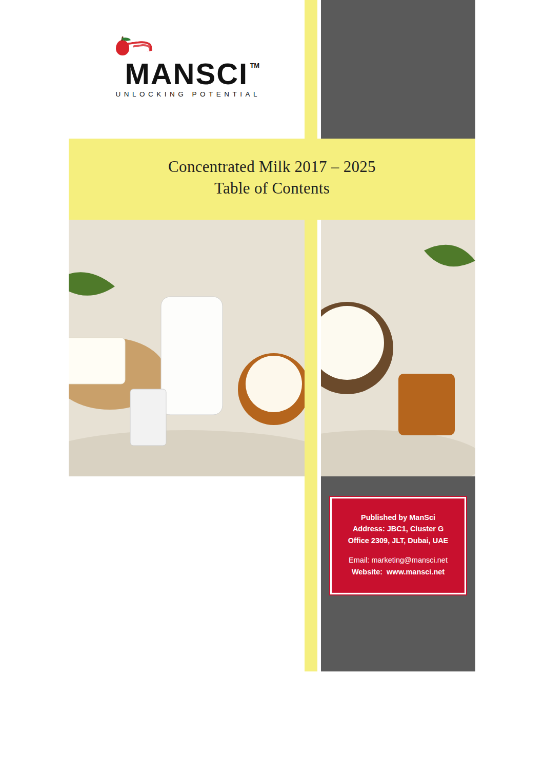MANSCITM
Unlocking Potential
Concentrated Milk 2017 – 2025
Table of Contents
Published by ManSci
Address: JBC1, Cluster G
Office 2309, JLT, Dubai, UAE
Email: marketing@mansci.net
Website: www.mansci.net